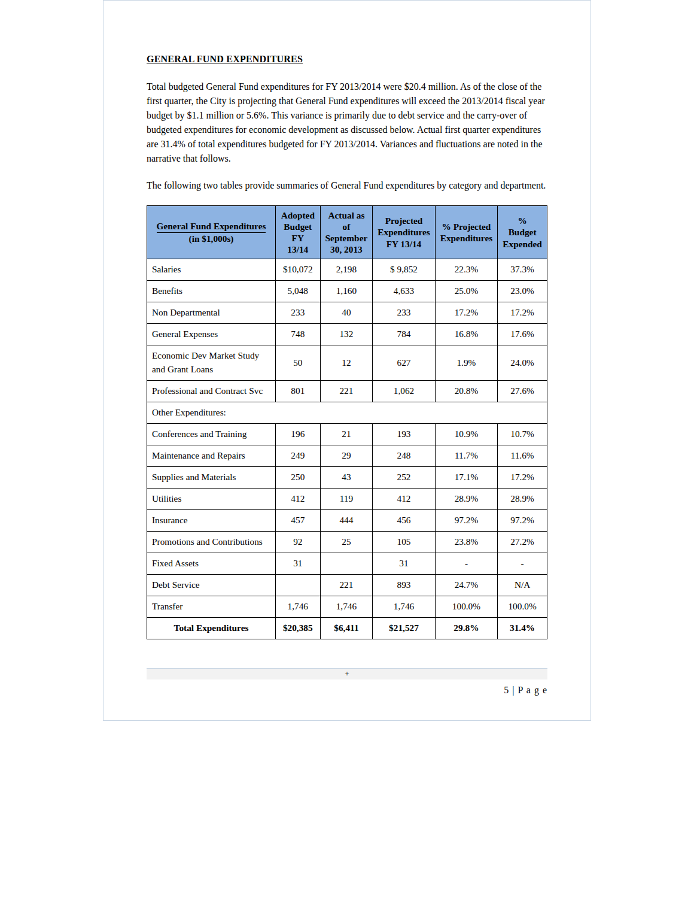GENERAL FUND EXPENDITURES
Total budgeted General Fund expenditures for FY 2013/2014 were $20.4 million. As of the close of the first quarter, the City is projecting that General Fund expenditures will exceed the 2013/2014 fiscal year budget by $1.1 million or 5.6%. This variance is primarily due to debt service and the carry-over of budgeted expenditures for economic development as discussed below. Actual first quarter expenditures are 31.4% of total expenditures budgeted for FY 2013/2014. Variances and fluctuations are noted in the narrative that follows.
The following two tables provide summaries of General Fund expenditures by category and department.
| General Fund Expenditures (in $1,000s) | Adopted Budget FY 13/14 | Actual as of September 30, 2013 | Projected Expenditures FY 13/14 | % Projected Expenditures | % Budget Expended |
| --- | --- | --- | --- | --- | --- |
| Salaries | $10,072 | 2,198 | $ 9,852 | 22.3% | 37.3% |
| Benefits | 5,048 | 1,160 | 4,633 | 25.0% | 23.0% |
| Non Departmental | 233 | 40 | 233 | 17.2% | 17.2% |
| General Expenses | 748 | 132 | 784 | 16.8% | 17.6% |
| Economic Dev Market Study and Grant Loans | 50 | 12 | 627 | 1.9% | 24.0% |
| Professional and Contract Svc | 801 | 221 | 1,062 | 20.8% | 27.6% |
| Other Expenditures: |
| Conferences and Training | 196 | 21 | 193 | 10.9% | 10.7% |
| Maintenance and Repairs | 249 | 29 | 248 | 11.7% | 11.6% |
| Supplies and Materials | 250 | 43 | 252 | 17.1% | 17.2% |
| Utilities | 412 | 119 | 412 | 28.9% | 28.9% |
| Insurance | 457 | 444 | 456 | 97.2% | 97.2% |
| Promotions and Contributions | 92 | 25 | 105 | 23.8% | 27.2% |
| Fixed Assets | 31 | | 31 | - | - |
| Debt Service | | 221 | 893 | 24.7% | N/A |
| Transfer | 1,746 | 1,746 | 1,746 | 100.0% | 100.0% |
| Total Expenditures | $20,385 | $6,411 | $21,527 | 29.8% | 31.4% |
+
5 | P a g e